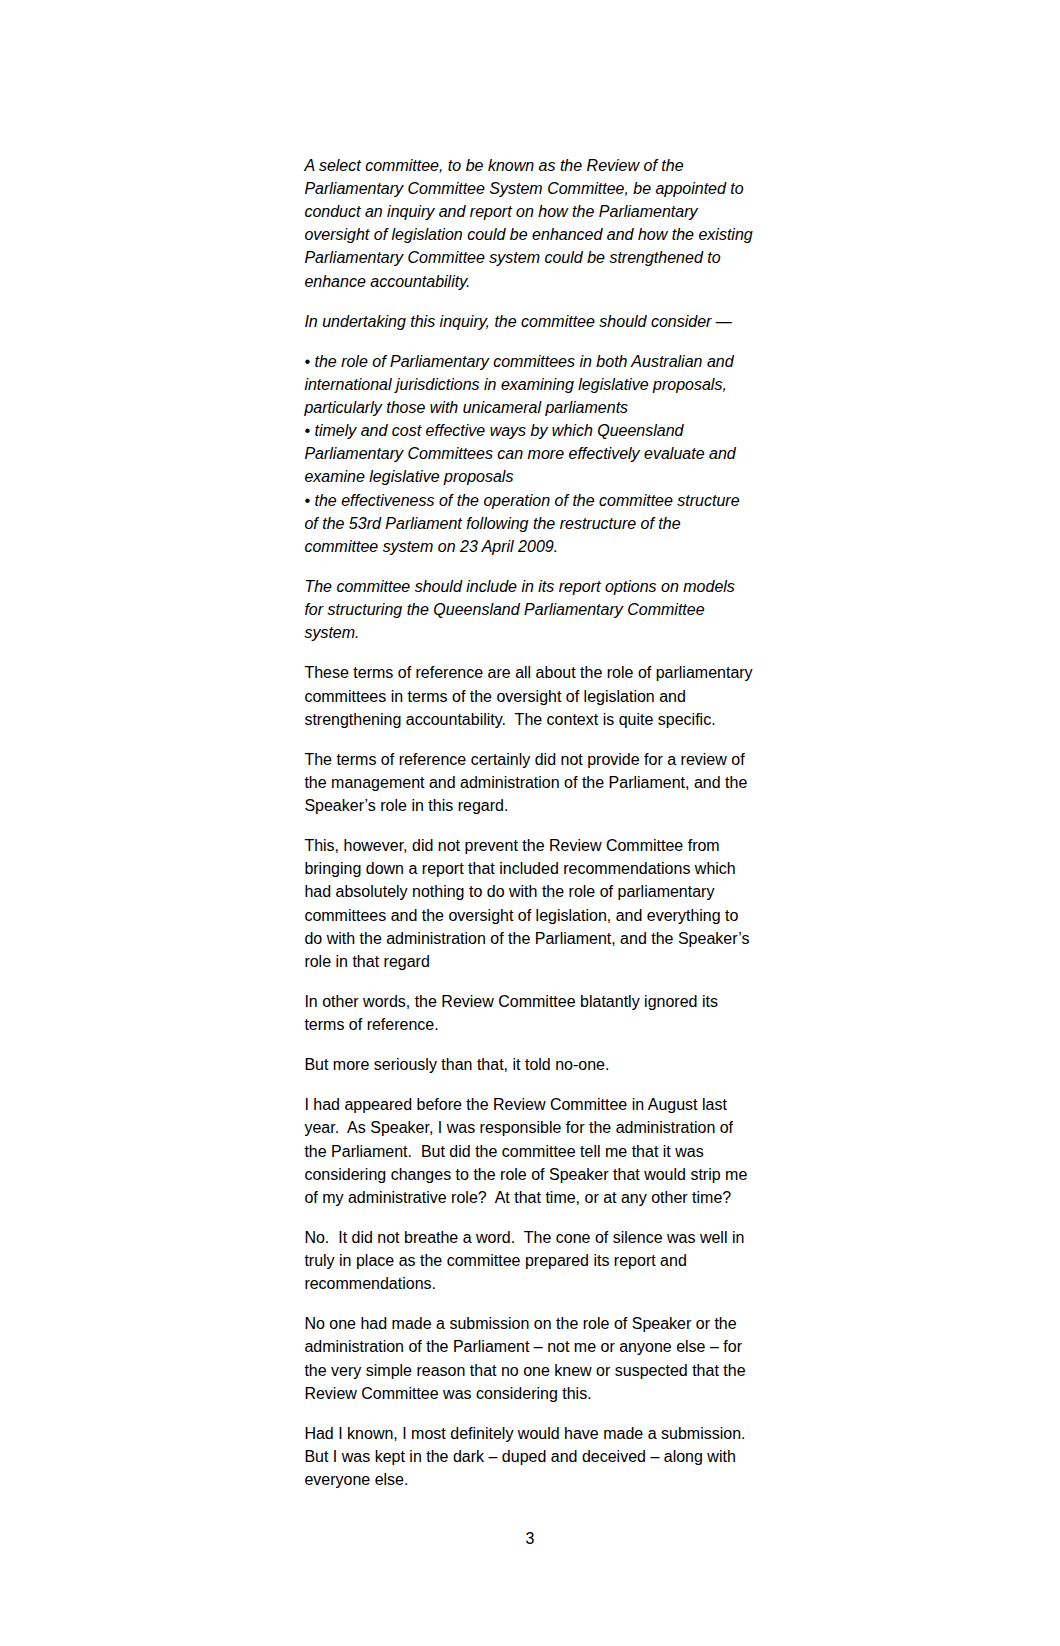A select committee, to be known as the Review of the Parliamentary Committee System Committee, be appointed to conduct an inquiry and report on how the Parliamentary oversight of legislation could be enhanced and how the existing Parliamentary Committee system could be strengthened to enhance accountability.
In undertaking this inquiry, the committee should consider —
• the role of Parliamentary committees in both Australian and international jurisdictions in examining legislative proposals, particularly those with unicameral parliaments
• timely and cost effective ways by which Queensland Parliamentary Committees can more effectively evaluate and examine legislative proposals
• the effectiveness of the operation of the committee structure of the 53rd Parliament following the restructure of the committee system on 23 April 2009.
The committee should include in its report options on models for structuring the Queensland Parliamentary Committee system.
These terms of reference are all about the role of parliamentary committees in terms of the oversight of legislation and strengthening accountability. The context is quite specific.
The terms of reference certainly did not provide for a review of the management and administration of the Parliament, and the Speaker’s role in this regard.
This, however, did not prevent the Review Committee from bringing down a report that included recommendations which had absolutely nothing to do with the role of parliamentary committees and the oversight of legislation, and everything to do with the administration of the Parliament, and the Speaker’s role in that regard
In other words, the Review Committee blatantly ignored its terms of reference.
But more seriously than that, it told no-one.
I had appeared before the Review Committee in August last year. As Speaker, I was responsible for the administration of the Parliament. But did the committee tell me that it was considering changes to the role of Speaker that would strip me of my administrative role? At that time, or at any other time?
No. It did not breathe a word. The cone of silence was well in truly in place as the committee prepared its report and recommendations.
No one had made a submission on the role of Speaker or the administration of the Parliament – not me or anyone else – for the very simple reason that no one knew or suspected that the Review Committee was considering this.
Had I known, I most definitely would have made a submission. But I was kept in the dark – duped and deceived – along with everyone else.
3